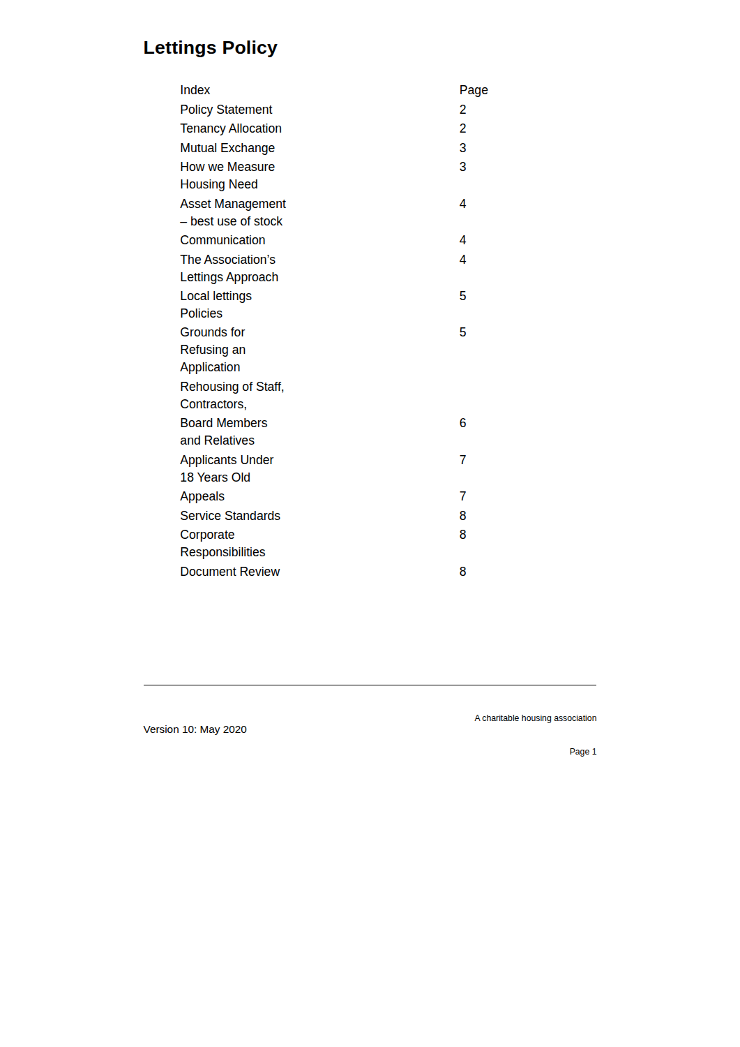Lettings Policy
| Index | Page |
| Policy Statement | 2 |
| Tenancy Allocation | 2 |
| Mutual Exchange | 3 |
| How we Measure Housing Need | 3 |
| Asset Management – best use of stock | 4 |
| Communication | 4 |
| The Association’s Lettings Approach | 4 |
| Local lettings Policies | 5 |
| Grounds for Refusing an Application | 5 |
| Rehousing of Staff, Contractors, | |
| Board Members and Relatives | 6 |
| Applicants Under 18 Years Old | 7 |
| Appeals | 7 |
| Service Standards | 8 |
| Corporate Responsibilities | 8 |
| Document Review | 8 |
A charitable housing association
Version 10: May 2020
Page 1